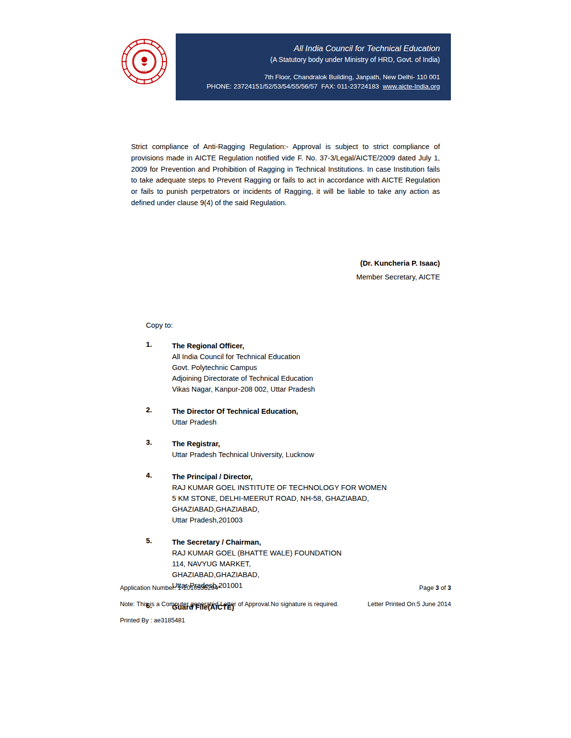अखिल भारतीय तकनीकी शिक्षा
All India Council for Technical Education
(A Statutory body under Ministry of HRD, Govt. of India)
7th Floor, Chandralok Building, Janpath, New Delhi- 110 001
PHONE: 23724151/52/53/54/55/56/57 FAX: 011-23724183 www.aicte-India.org
Strict compliance of Anti-Ragging Regulation:- Approval is subject to strict compliance of provisions made in AICTE Regulation notified vide F. No. 37-3/Legal/AICTE/2009 dated July 1, 2009 for Prevention and Prohibition of Ragging in Technical Institutions. In case Institution fails to take adequate steps to Prevent Ragging or fails to act in accordance with AICTE Regulation or fails to punish perpetrators or incidents of Ragging, it will be liable to take any action as defined under clause 9(4) of the said Regulation.
(Dr. Kuncheria P. Isaac)
Member Secretary, AICTE
Copy to:
1. The Regional Officer,
All India Council for Technical Education
Govt. Polytechnic Campus
Adjoining Directorate of Technical Education
Vikas Nagar, Kanpur-208 002, Uttar Pradesh
2. The Director Of Technical Education,
Uttar Pradesh
3. The Registrar,
Uttar Pradesh Technical University, Lucknow
4. The Principal / Director,
RAJ KUMAR GOEL INSTITUTE OF TECHNOLOGY FOR WOMEN
5 KM STONE, DELHI-MEERUT ROAD, NH-58, GHAZIABAD,
GHAZIABAD,GHAZIABAD,
Uttar Pradesh,201003
5. The Secretary / Chairman,
RAJ KUMAR GOEL (BHATTE WALE) FOUNDATION
114, NAVYUG MARKET,
GHAZIABAD,GHAZIABAD,
Uttar Pradesh,201001
6. Guard File(AICTE)
Application Number: 1-2010536294* Page 3 of 3
Note: This is a Computer generated Letter of Approval.No signature is required. Letter Printed On:5 June 2014
Printed By : ae3185481